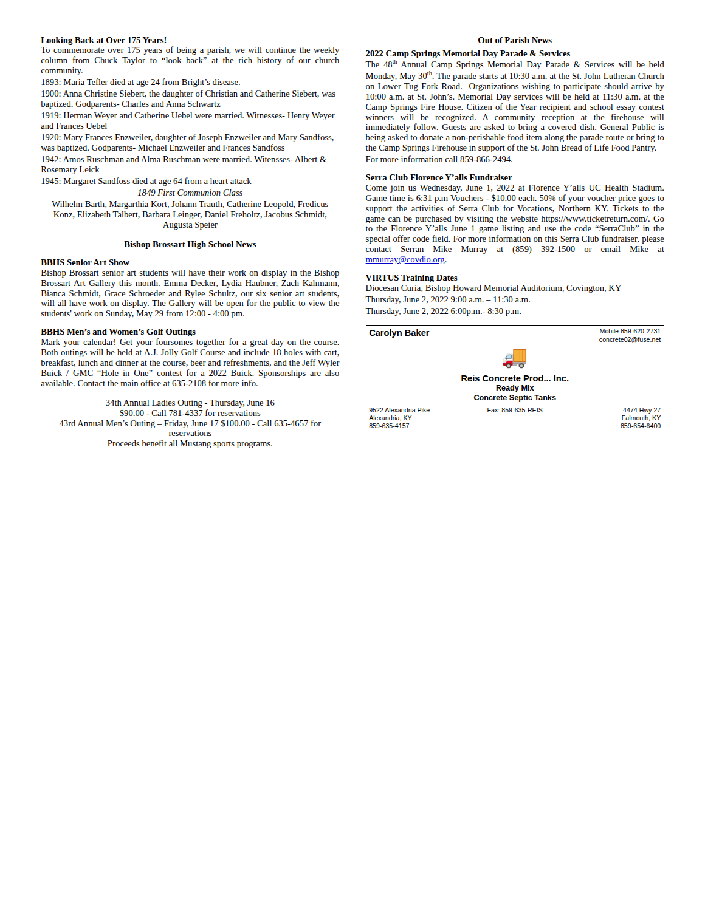Looking Back at Over 175 Years!
To commemorate over 175 years of being a parish, we will continue the weekly column from Chuck Taylor to “look back” at the rich history of our church community.
1893: Maria Tefler died at age 24 from Bright’s disease.
1900: Anna Christine Siebert, the daughter of Christian and Catherine Siebert, was baptized. Godparents- Charles and Anna Schwartz
1919: Herman Weyer and Catherine Uebel were married. Witnesses- Henry Weyer and Frances Uebel
1920: Mary Frances Enzweiler, daughter of Joseph Enzweiler and Mary Sandfoss, was baptized. Godparents- Michael Enzweiler and Frances Sandfoss
1942: Amos Ruschman and Alma Ruschman were married. Witensses- Albert & Rosemary Leick
1945: Margaret Sandfoss died at age 64 from a heart attack
1849 First Communion Class
Wilhelm Barth, Margarthia Kort, Johann Trauth, Catherine Leopold, Fredicus Konz, Elizabeth Talbert, Barbara Leinger, Daniel Freholtz, Jacobus Schmidt, Augusta Speier
Bishop Brossart High School News
BBHS Senior Art Show
Bishop Brossart senior art students will have their work on display in the Bishop Brossart Art Gallery this month. Emma Decker, Lydia Haubner, Zach Kahmann, Bianca Schmidt, Grace Schroeder and Rylee Schultz, our six senior art students, will all have work on display. The Gallery will be open for the public to view the students' work on Sunday, May 29 from 12:00 - 4:00 pm.
BBHS Men’s and Women’s Golf Outings
Mark your calendar! Get your foursomes together for a great day on the course. Both outings will be held at A.J. Jolly Golf Course and include 18 holes with cart, breakfast, lunch and dinner at the course, beer and refreshments, and the Jeff Wyler Buick / GMC “Hole in One” contest for a 2022 Buick. Sponsorships are also available. Contact the main office at 635-2108 for more info.
34th Annual Ladies Outing - Thursday, June 16
$90.00 - Call 781-4337 for reservations
43rd Annual Men’s Outing – Friday, June 17 $100.00 - Call 635-4657 for reservations
Proceeds benefit all Mustang sports programs.
Out of Parish News
2022 Camp Springs Memorial Day Parade & Services
The 48th Annual Camp Springs Memorial Day Parade & Services will be held Monday, May 30th. The parade starts at 10:30 a.m. at the St. John Lutheran Church on Lower Tug Fork Road. Organizations wishing to participate should arrive by 10:00 a.m. at St. John’s. Memorial Day services will be held at 11:30 a.m. at the Camp Springs Fire House. Citizen of the Year recipient and school essay contest winners will be recognized. A community reception at the firehouse will immediately follow. Guests are asked to bring a covered dish. General Public is being asked to donate a non-perishable food item along the parade route or bring to the Camp Springs Firehouse in support of the St. John Bread of Life Food Pantry.
For more information call 859-866-2494.
Serra Club Florence Y’alls Fundraiser
Come join us Wednesday, June 1, 2022 at Florence Y’alls UC Health Stadium. Game time is 6:31 p.m Vouchers - $10.00 each. 50% of your voucher price goes to support the activities of Serra Club for Vocations, Northern KY. Tickets to the game can be purchased by visiting the website https://www.ticketreturn.com/. Go to the Florence Y’alls June 1 game listing and use the code “SerraClub” in the special offer code field. For more information on this Serra Club fundraiser, please contact Serran Mike Murray at (859) 392-1500 or email Mike at mmurray@covdio.org.
VIRTUS Training Dates
Diocesan Curia, Bishop Howard Memorial Auditorium, Covington, KY
Thursday, June 2, 2022 9:00 a.m. – 11:30 a.m.
Thursday, June 2, 2022 6:00p.m.- 8:30 p.m.
Carolyn Baker
Mobile 859-620-2731
concrete02@fuse.net
🚚
Reis Concrete Prod... Inc.
Ready Mix
Concrete Septic Tanks
9522 Alexandria Pike
Alexandria, KY
859-635-4157
Fax: 859-635-REIS
4474 Hwy 27
Falmouth, KY
859-654-6400